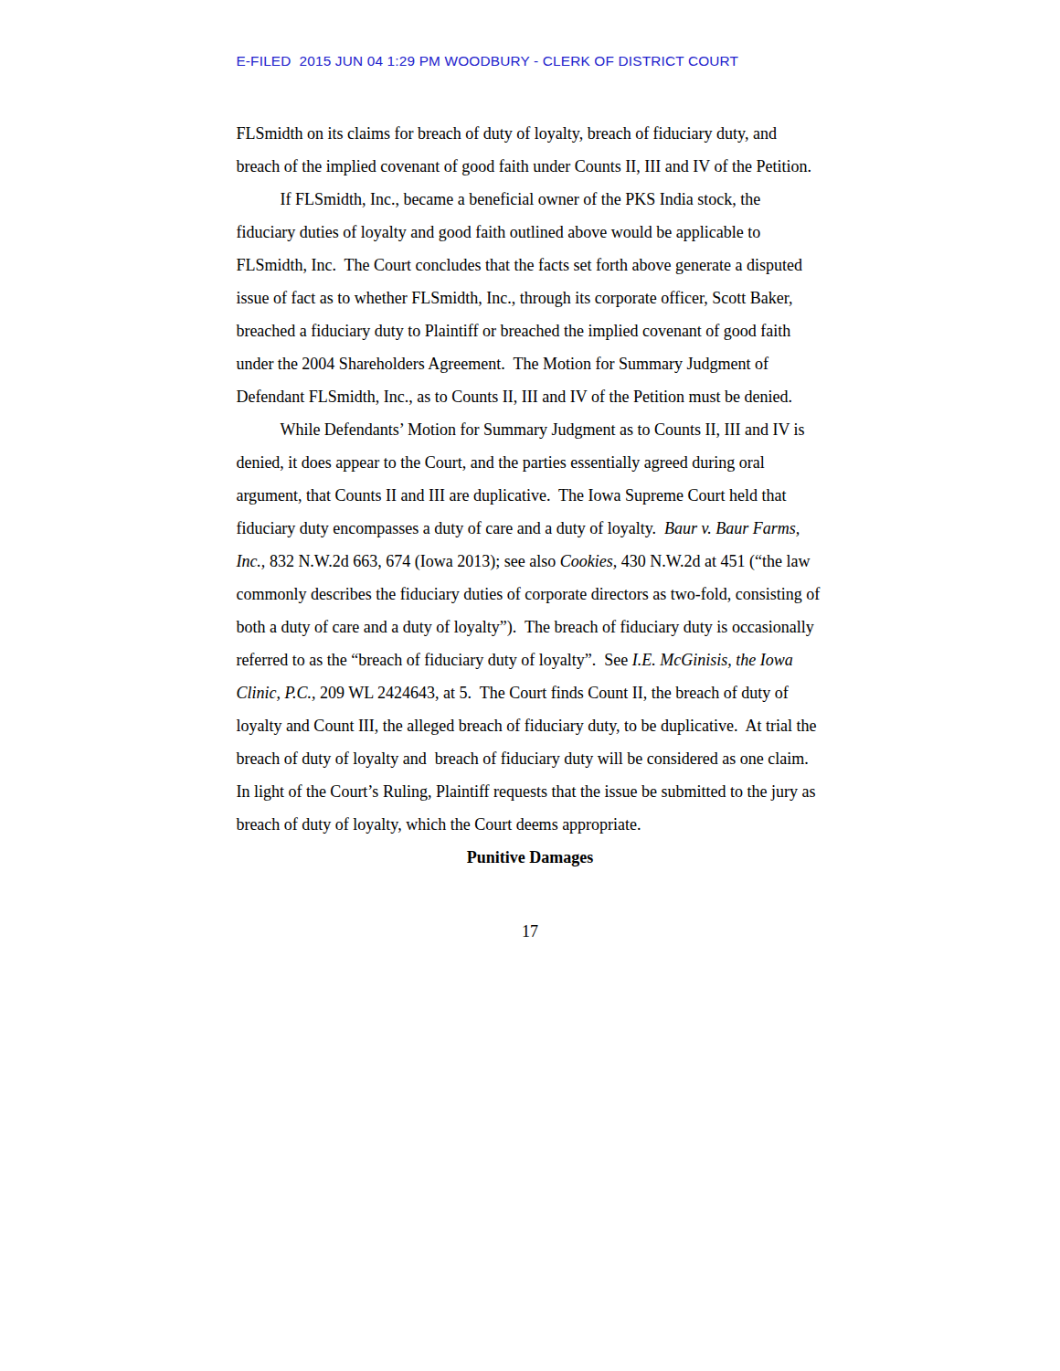E-FILED 2015 JUN 04 1:29 PM WOODBURY - CLERK OF DISTRICT COURT
FLSmidth on its claims for breach of duty of loyalty, breach of fiduciary duty, and breach of the implied covenant of good faith under Counts II, III and IV of the Petition.
If FLSmidth, Inc., became a beneficial owner of the PKS India stock, the fiduciary duties of loyalty and good faith outlined above would be applicable to FLSmidth, Inc. The Court concludes that the facts set forth above generate a disputed issue of fact as to whether FLSmidth, Inc., through its corporate officer, Scott Baker, breached a fiduciary duty to Plaintiff or breached the implied covenant of good faith under the 2004 Shareholders Agreement. The Motion for Summary Judgment of Defendant FLSmidth, Inc., as to Counts II, III and IV of the Petition must be denied.
While Defendants’ Motion for Summary Judgment as to Counts II, III and IV is denied, it does appear to the Court, and the parties essentially agreed during oral argument, that Counts II and III are duplicative. The Iowa Supreme Court held that fiduciary duty encompasses a duty of care and a duty of loyalty. Baur v. Baur Farms, Inc., 832 N.W.2d 663, 674 (Iowa 2013); see also Cookies, 430 N.W.2d at 451 (“the law commonly describes the fiduciary duties of corporate directors as two-fold, consisting of both a duty of care and a duty of loyalty”). The breach of fiduciary duty is occasionally referred to as the “breach of fiduciary duty of loyalty”. See I.E. McGinisis, the Iowa Clinic, P.C., 209 WL 2424643, at 5. The Court finds Count II, the breach of duty of loyalty and Count III, the alleged breach of fiduciary duty, to be duplicative. At trial the breach of duty of loyalty and breach of fiduciary duty will be considered as one claim. In light of the Court’s Ruling, Plaintiff requests that the issue be submitted to the jury as breach of duty of loyalty, which the Court deems appropriate.
Punitive Damages
17